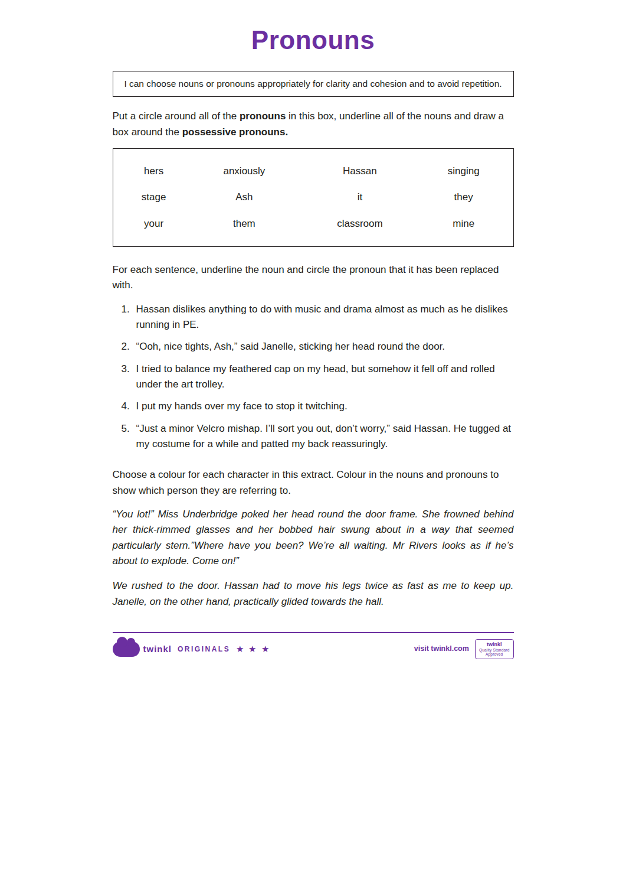Pronouns
I can choose nouns or pronouns appropriately for clarity and cohesion and to avoid repetition.
Put a circle around all of the pronouns in this box, underline all of the nouns and draw a box around the possessive pronouns.
| hers | anxiously | Hassan | singing |
| stage | Ash | it | they |
| your | them | classroom | mine |
For each sentence, underline the noun and circle the pronoun that it has been replaced with.
Hassan dislikes anything to do with music and drama almost as much as he dislikes running in PE.
“Ooh, nice tights, Ash,” said Janelle, sticking her head round the door.
I tried to balance my feathered cap on my head, but somehow it fell off and rolled under the art trolley.
I put my hands over my face to stop it twitching.
“Just a minor Velcro mishap. I’ll sort you out, don’t worry,” said Hassan. He tugged at my costume for a while and patted my back reassuringly.
Choose a colour for each character in this extract. Colour in the nouns and pronouns to show which person they are referring to.
“You lot!” Miss Underbridge poked her head round the door frame. She frowned behind her thick-rimmed glasses and her bobbed hair swung about in a way that seemed particularly stern.”Where have you been? We’re all waiting. Mr Rivers looks as if he’s about to explode. Come on!”
We rushed to the door. Hassan had to move his legs twice as fast as me to keep up. Janelle, on the other hand, practically glided towards the hall.
twinkl
ORIGINALS ★ ★ ★
visit twinkl.com
twinkl
Quality Standard
Approved